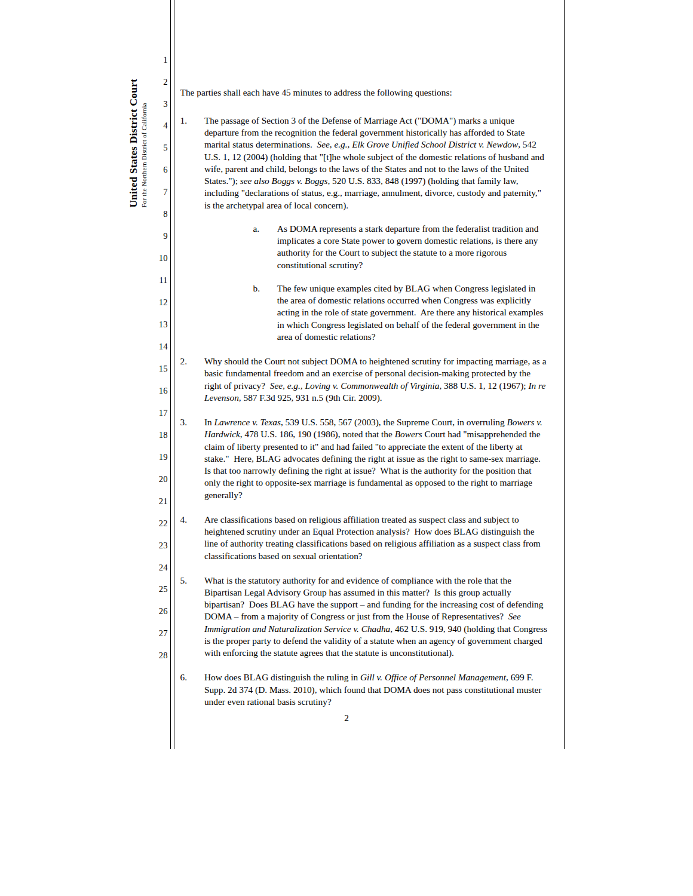United States District Court For the Northern District of California
1
2
3
4
5
6
7
8
9
10
11
12
13
14
15
16
17
18
19
20
21
22
23
24
25
26
27
28
The parties shall each have 45 minutes to address the following questions:
1.
The passage of Section 3 of the Defense of Marriage Act ("DOMA") marks a unique departure from the recognition the federal government historically has afforded to State marital status determinations. See, e.g., Elk Grove Unified School District v. Newdow, 542 U.S. 1, 12 (2004) (holding that "[t]he whole subject of the domestic relations of husband and wife, parent and child, belongs to the laws of the States and not to the laws of the United States."); see also Boggs v. Boggs, 520 U.S. 833, 848 (1997) (holding that family law, including "declarations of status, e.g., marriage, annulment, divorce, custody and paternity," is the archetypal area of local concern).
a.
As DOMA represents a stark departure from the federalist tradition and implicates a core State power to govern domestic relations, is there any authority for the Court to subject the statute to a more rigorous constitutional scrutiny?
b.
The few unique examples cited by BLAG when Congress legislated in the area of domestic relations occurred when Congress was explicitly acting in the role of state government. Are there any historical examples in which Congress legislated on behalf of the federal government in the area of domestic relations?
2.
Why should the Court not subject DOMA to heightened scrutiny for impacting marriage, as a basic fundamental freedom and an exercise of personal decision-making protected by the right of privacy? See, e.g., Loving v. Commonwealth of Virginia, 388 U.S. 1, 12 (1967); In re Levenson, 587 F.3d 925, 931 n.5 (9th Cir. 2009).
3.
In Lawrence v. Texas, 539 U.S. 558, 567 (2003), the Supreme Court, in overruling Bowers v. Hardwick, 478 U.S. 186, 190 (1986), noted that the Bowers Court had "misapprehended the claim of liberty presented to it" and had failed "to appreciate the extent of the liberty at stake." Here, BLAG advocates defining the right at issue as the right to same-sex marriage. Is that too narrowly defining the right at issue? What is the authority for the position that only the right to opposite-sex marriage is fundamental as opposed to the right to marriage generally?
4.
Are classifications based on religious affiliation treated as suspect class and subject to heightened scrutiny under an Equal Protection analysis? How does BLAG distinguish the line of authority treating classifications based on religious affiliation as a suspect class from classifications based on sexual orientation?
5.
What is the statutory authority for and evidence of compliance with the role that the Bipartisan Legal Advisory Group has assumed in this matter? Is this group actually bipartisan? Does BLAG have the support – and funding for the increasing cost of defending DOMA – from a majority of Congress or just from the House of Representatives? See Immigration and Naturalization Service v. Chadha, 462 U.S. 919, 940 (holding that Congress is the proper party to defend the validity of a statute when an agency of government charged with enforcing the statute agrees that the statute is unconstitutional).
6.
How does BLAG distinguish the ruling in Gill v. Office of Personnel Management, 699 F. Supp. 2d 374 (D. Mass. 2010), which found that DOMA does not pass constitutional muster under even rational basis scrutiny?
2